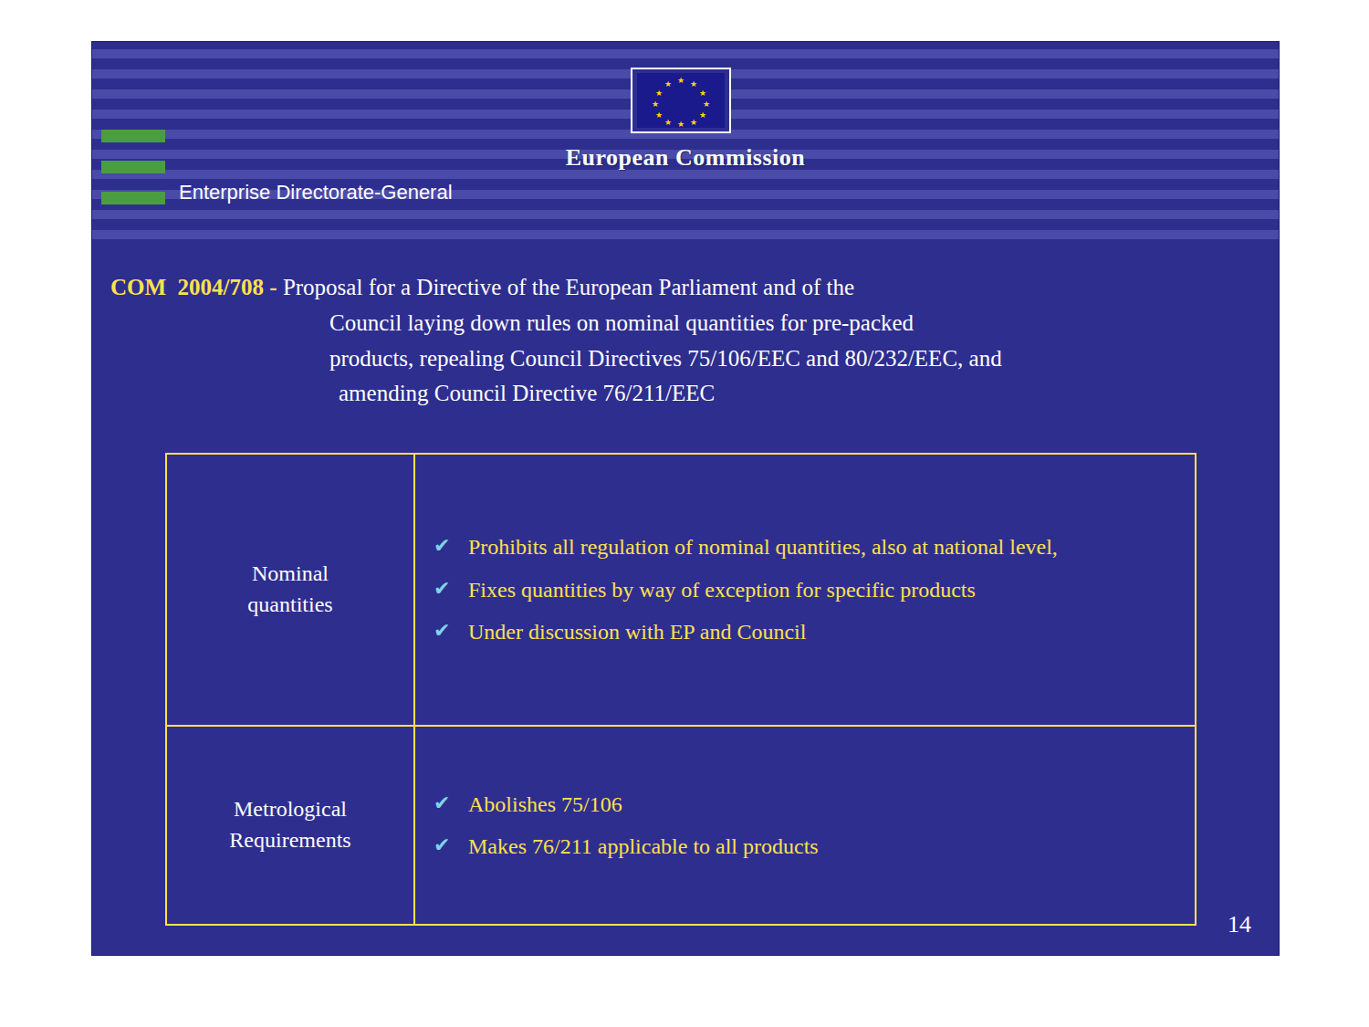★ ★ ★ ★ ★ ★ ★ ★ ★ ★ ★ ★
European Commission
Enterprise Directorate-General
COM 2004/708 - Proposal for a Directive of the European Parliament and of the Council laying down rules on nominal quantities for pre-packed products, repealing Council Directives 75/106/EEC and 80/232/EEC, and amending Council Directive 76/211/EEC
| Nominal quantities | Prohibits all regulation of nominal quantities, also at national level, Fixes quantities by way of exception for specific products Under discussion with EP and Council |
| Metrological Requirements | Abolishes 75/106 Makes 76/211 applicable to all products |
14